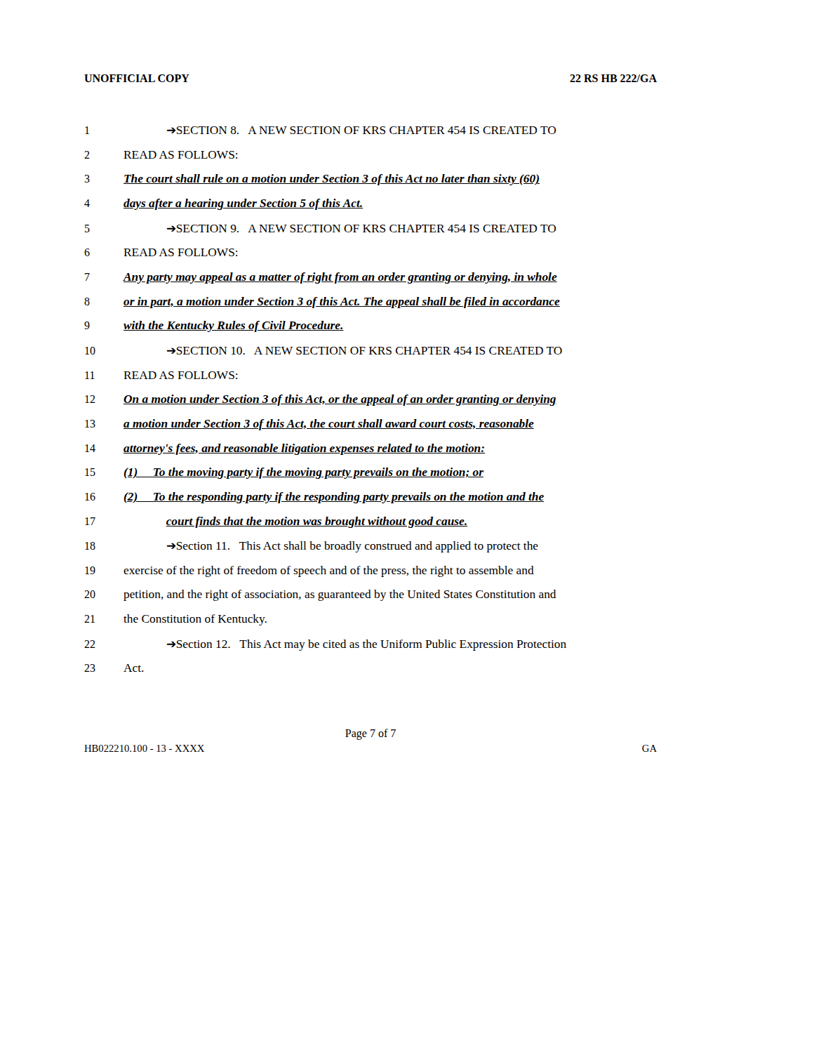UNOFFICIAL COPY 22 RS HB 222/GA
1 ➔SECTION 8. A NEW SECTION OF KRS CHAPTER 454 IS CREATED TO
2 READ AS FOLLOWS:
3 The court shall rule on a motion under Section 3 of this Act no later than sixty (60)
4 days after a hearing under Section 5 of this Act.
5 ➔SECTION 9. A NEW SECTION OF KRS CHAPTER 454 IS CREATED TO
6 READ AS FOLLOWS:
7 Any party may appeal as a matter of right from an order granting or denying, in whole
8 or in part, a motion under Section 3 of this Act. The appeal shall be filed in accordance
9 with the Kentucky Rules of Civil Procedure.
10 ➔SECTION 10. A NEW SECTION OF KRS CHAPTER 454 IS CREATED TO
11 READ AS FOLLOWS:
12 On a motion under Section 3 of this Act, or the appeal of an order granting or denying
13 a motion under Section 3 of this Act, the court shall award court costs, reasonable
14 attorney's fees, and reasonable litigation expenses related to the motion:
15 (1) To the moving party if the moving party prevails on the motion; or
16 (2) To the responding party if the responding party prevails on the motion and the
17 court finds that the motion was brought without good cause.
18 ➔Section 11. This Act shall be broadly construed and applied to protect the
19 exercise of the right of freedom of speech and of the press, the right to assemble and
20 petition, and the right of association, as guaranteed by the United States Constitution and
21 the Constitution of Kentucky.
22 ➔Section 12. This Act may be cited as the Uniform Public Expression Protection
23 Act.
Page 7 of 7
HB022210.100 - 13 - XXXX GA